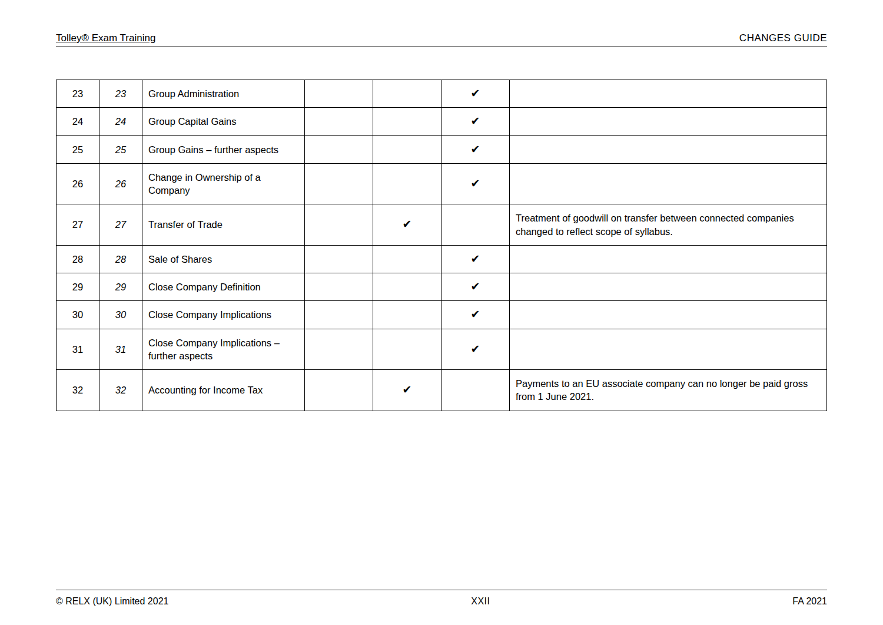Tolley® Exam Training
CHANGES GUIDE
| 23 | 23 | Group Administration | | | ✔ | |
| 24 | 24 | Group Capital Gains | | | ✔ | |
| 25 | 25 | Group Gains – further aspects | | | ✔ | |
| 26 | 26 | Change in Ownership of a Company | | | ✔ | |
| 27 | 27 | Transfer of Trade | | ✔ | | Treatment of goodwill on transfer between connected companies changed to reflect scope of syllabus. |
| 28 | 28 | Sale of Shares | | | ✔ | |
| 29 | 29 | Close Company Definition | | | ✔ | |
| 30 | 30 | Close Company Implications | | | ✔ | |
| 31 | 31 | Close Company Implications – further aspects | | | ✔ | |
| 32 | 32 | Accounting for Income Tax | | ✔ | | Payments to an EU associate company can no longer be paid gross from 1 June 2021. |
© RELX (UK) Limited 2021
XXII
FA 2021